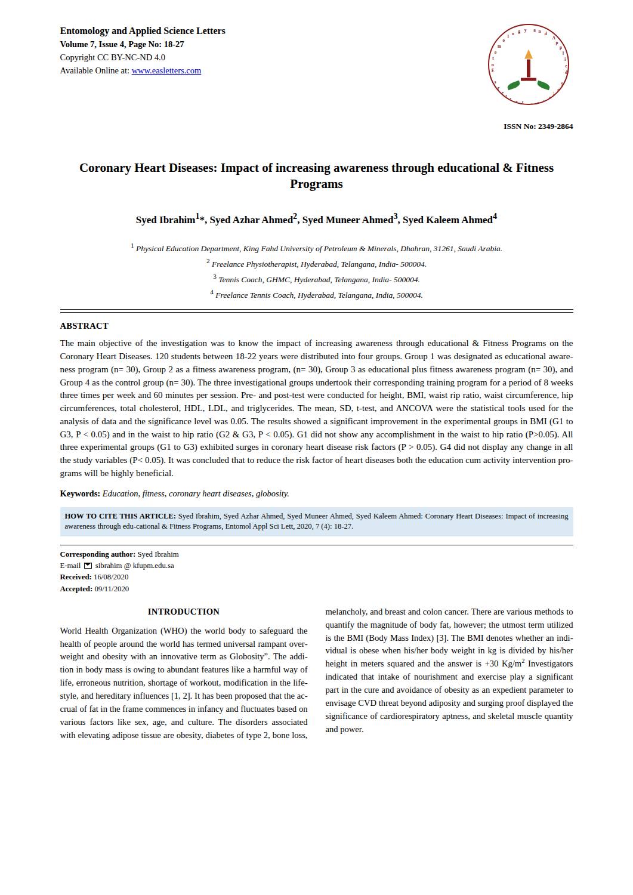Entomology and Applied Science Letters
Volume 7, Issue 4, Page No: 18-27
Copyright CC BY-NC-ND 4.0
Available Online at: www.easletters.com
E n t o m o l o g y a n d A p p l i e d S c i e n c e L e t t e r s
ISSN No: 2349-2864
Coronary Heart Diseases: Impact of increasing awareness through educational & Fitness Programs
Syed Ibrahim1*, Syed Azhar Ahmed2, Syed Muneer Ahmed3, Syed Kaleem Ahmed4
1 Physical Education Department, King Fahd University of Petroleum & Minerals, Dhahran, 31261, Saudi Arabia.
2 Freelance Physiotherapist, Hyderabad, Telangana, India- 500004.
3 Tennis Coach, GHMC, Hyderabad, Telangana, India- 500004.
4 Freelance Tennis Coach, Hyderabad, Telangana, India, 500004.
ABSTRACT
The main objective of the investigation was to know the impact of increasing awareness through educational & Fitness Programs on the Coronary Heart Diseases. 120 students between 18-22 years were distributed into four groups. Group 1 was designated as educational awareness program (n= 30), Group 2 as a fitness awareness program, (n= 30), Group 3 as educational plus fitness awareness program (n= 30), and Group 4 as the control group (n= 30). The three investigational groups undertook their corresponding training program for a period of 8 weeks three times per week and 60 minutes per session. Pre- and post-test were conducted for height, BMI, waist rip ratio, waist circumference, hip circumferences, total cholesterol, HDL, LDL, and triglycerides. The mean, SD, t-test, and ANCOVA were the statistical tools used for the analysis of data and the significance level was 0.05. The results showed a significant improvement in the experimental groups in BMI (G1 to G3, P < 0.05) and in the waist to hip ratio (G2 & G3, P < 0.05). G1 did not show any accomplishment in the waist to hip ratio (P>0.05). All three experimental groups (G1 to G3) exhibited surges in coronary heart disease risk factors (P > 0.05). G4 did not display any change in all the study variables (P< 0.05). It was concluded that to reduce the risk factor of heart diseases both the education cum activity intervention programs will be highly beneficial.
Keywords: Education, fitness, coronary heart diseases, globosity.
HOW TO CITE THIS ARTICLE: Syed Ibrahim, Syed Azhar Ahmed, Syed Muneer Ahmed, Syed Kaleem Ahmed: Coronary Heart Diseases: Impact of increasing awareness through edu-cational & Fitness Programs, Entomol Appl Sci Lett, 2020, 7 (4): 18-27.
Corresponding author: Syed Ibrahim
E-mail sibrahim @ kfupm.edu.sa
Received: 16/08/2020
Accepted: 09/11/2020
INTRODUCTION
World Health Organization (WHO) the world body to safeguard the health of people around the world has termed universal rampant overweight and obesity with an innovative term as Globosity”. The addition in body mass is owing to abundant features like a harmful way of life, erroneous nutrition, shortage of workout, modification in the lifestyle, and hereditary influences [1, 2]. It has been proposed that the accrual of fat in the frame commences in infancy and fluctuates based on various factors like sex, age, and culture. The disorders associated with elevating adipose tissue are obesity, diabetes of type 2, bone loss, melancholy, and breast and colon cancer. There are various methods to quantify the magnitude of body fat, however; the utmost term utilized is the BMI (Body Mass Index) [3]. The BMI denotes whether an individual is obese when his/her body weight in kg is divided by his/her height in meters squared and the answer is +30 Kg/m2 Investigators indicated that intake of nourishment and exercise play a significant part in the cure and avoidance of obesity as an expedient parameter to envisage CVD threat beyond adiposity and surging proof displayed the significance of cardiorespiratory aptness, and skeletal muscle quantity and power.